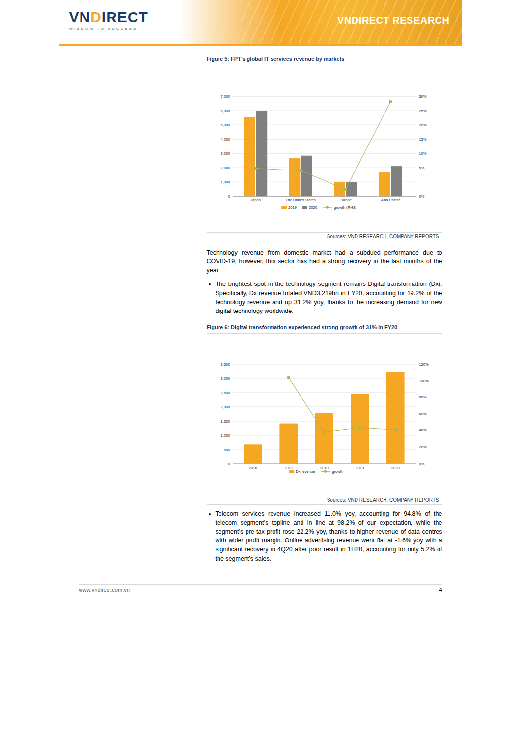VN DIRECT
WISDOM TO SUCCESS
VNDIRECT RESEARCH
Figure 5: FPT’s global IT services revenue by markets
7,000 6,000 5,000 4,000 3,000 2,000 1,000 0 30% 25% 20% 15% 10% 5% 0% Japan The United States Europe Asia Pacific 2019 2020 growth (RHS)
Sources: VND RESEARCH, COMPANY REPORTS
Technology revenue from domestic market had a subdued performance due to COVID-19; however, this sector has had a strong recovery in the last months of the year.
The brightest spot in the technology segment remains Digital transformation (Dx). Specifically, Dx revenue totaled VND3,219bn in FY20, accounting for 19.2% of the technology revenue and up 31.2% yoy, thanks to the increasing demand for new digital technology worldwide.
Figure 6: Digital transformation experienced strong growth of 31% in FY20
3,500 3,000 2,500 2,000 1,500 1,000 500 0 120% 100% 80% 60% 40% 20% 0% 2016 2017 2018 2019 2020 Dx revenue growth
Sources: VND RESEARCH, COMPANY REPORTS
Telecom services revenue increased 11.0% yoy, accounting for 94.8% of the telecom segment’s topline and in line at 98.2% of our expectation, while the segment’s pre-tax profit rose 22.2% yoy, thanks to higher revenue of data centres with wider profit margin. Online advertising revenue went flat at -1.6% yoy with a significant recovery in 4Q20 after poor result in 1H20, accounting for only 5.2% of the segment’s sales.
www.vndirect.com.vn
4